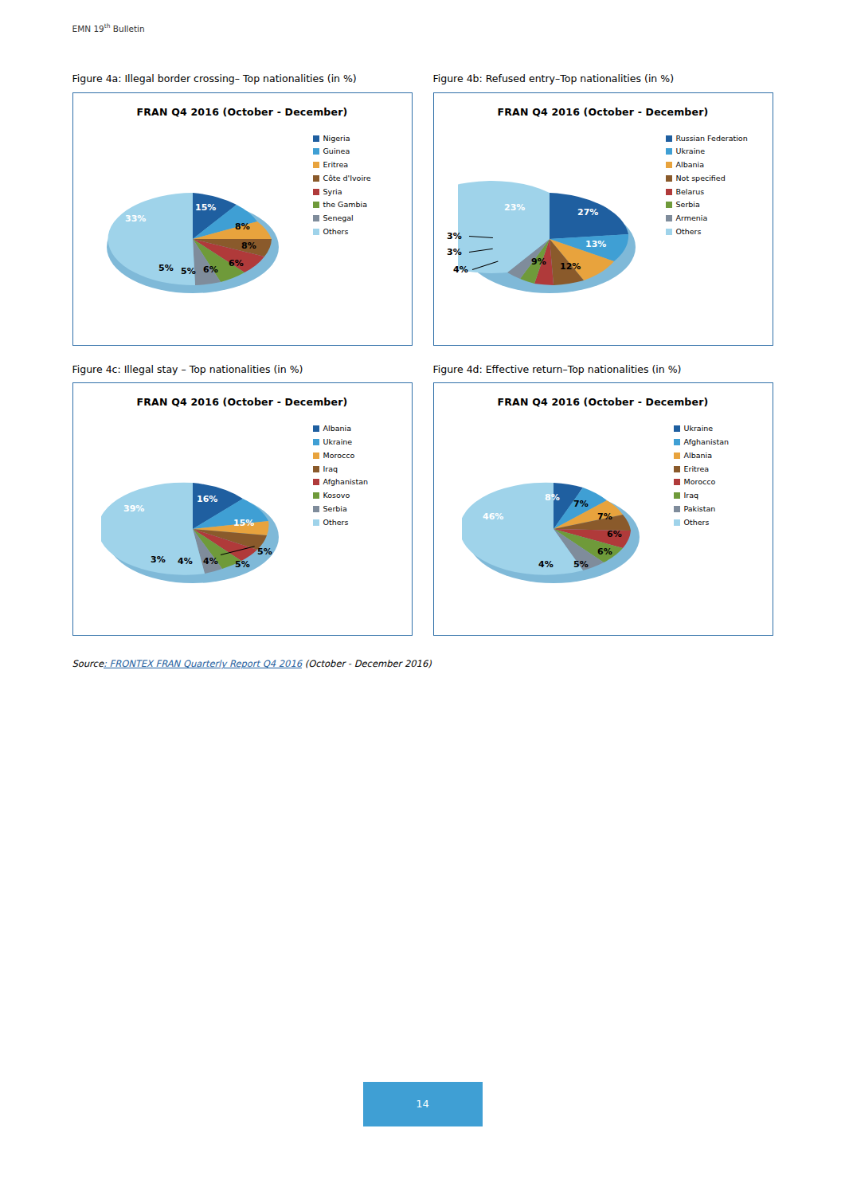EMN 19th Bulletin
Figure 4a: Illegal border crossing– Top nationalities (in %)
FRAN Q4 2016 (October - December)
15%
8%
8%
6%
6%
5%
5%
33%
Nigeria
Guinea
Eritrea
Côte d'Ivoire
Syria
the Gambia
Senegal
Others
Figure 4b: Refused entry–Top nationalities (in %)
FRAN Q4 2016 (October - December)
27%
13%
12%
9%
4%
3%
3%
23%
Russian Federation
Ukraine
Albania
Not specified
Belarus
Serbia
Armenia
Others
Figure 4c: Illegal stay – Top nationalities (in %)
FRAN Q4 2016 (October - December)
16%
15%
5%
5%
4%
4%
3%
39%
Albania
Ukraine
Morocco
Iraq
Afghanistan
Kosovo
Serbia
Others
Figure 4d: Effective return–Top nationalities (in %)
FRAN Q4 2016 (October - December)
8%
7%
7%
6%
6%
5%
4%
46%
Ukraine
Afghanistan
Albania
Eritrea
Morocco
Iraq
Pakistan
Others
Source: FRONTEX FRAN Quarterly Report Q4 2016 (October - December 2016)
14